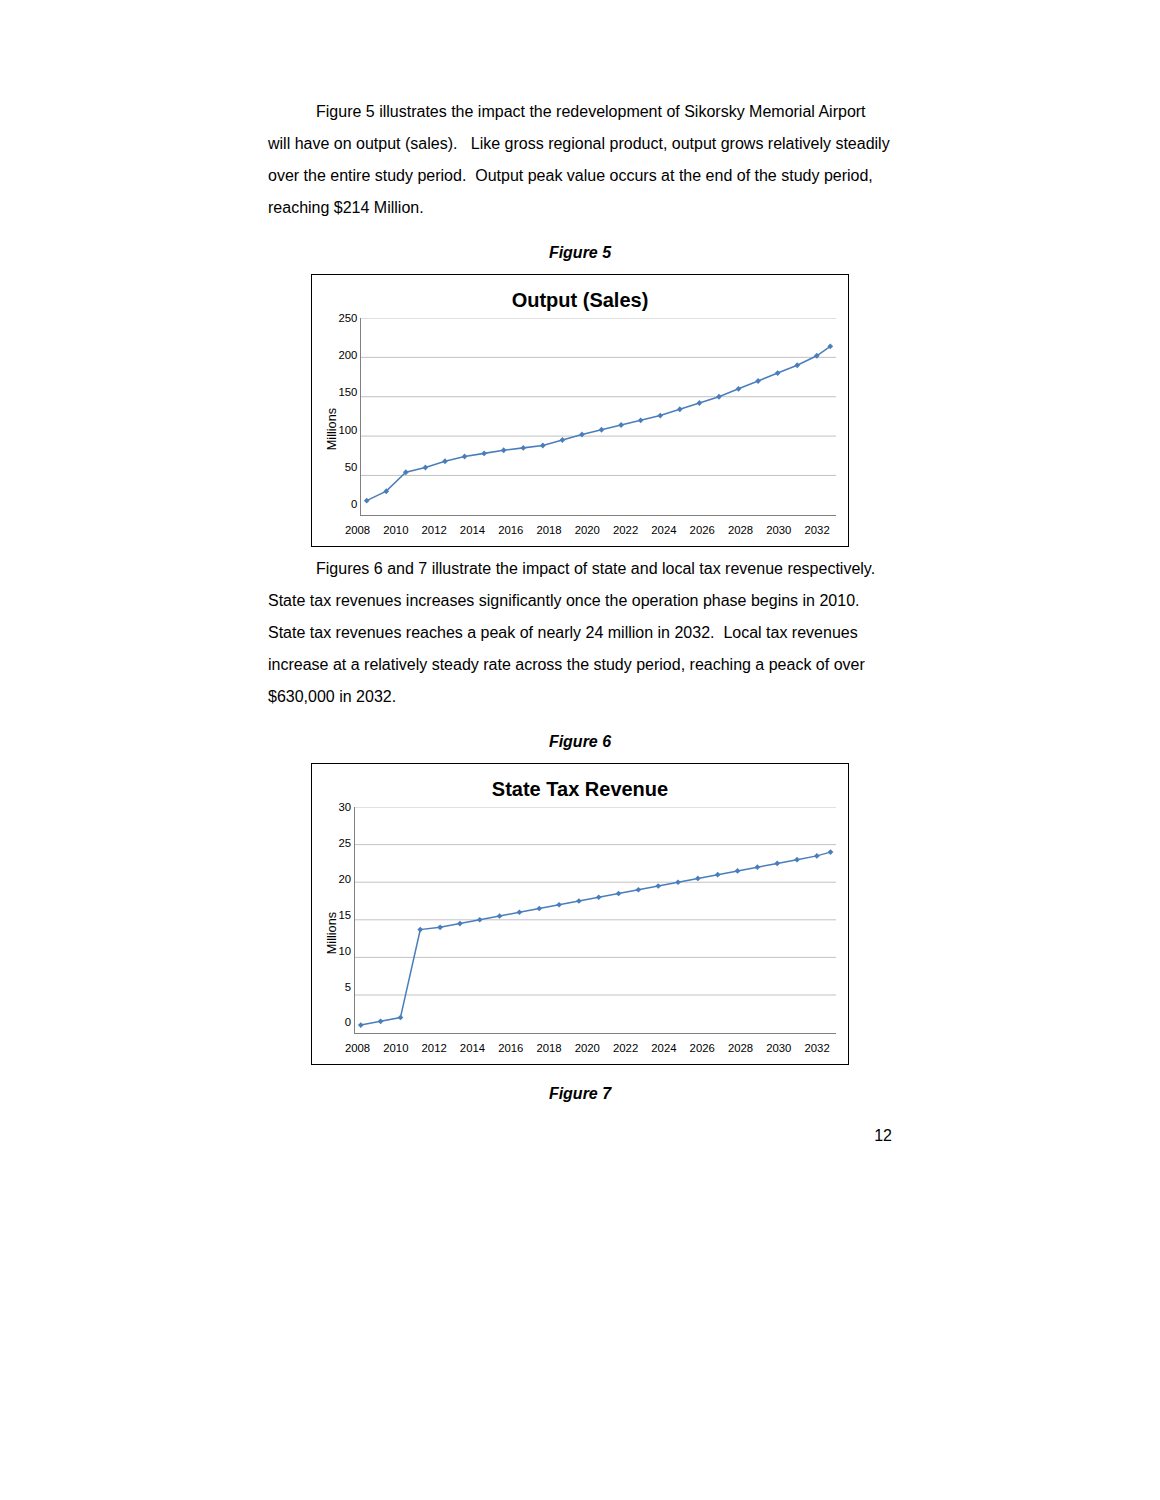Figure 5 illustrates the impact the redevelopment of Sikorsky Memorial Airport will have on output (sales). Like gross regional product, output grows relatively steadily over the entire study period. Output peak value occurs at the end of the study period, reaching $214 Million.
Figure 5
Output (Sales)
Millions
250 200 150 100 50 0
2008201020122014201620182020202220242026202820302032
Figures 6 and 7 illustrate the impact of state and local tax revenue respectively. State tax revenues increases significantly once the operation phase begins in 2010. State tax revenues reaches a peak of nearly 24 million in 2032. Local tax revenues increase at a relatively steady rate across the study period, reaching a peack of over $630,000 in 2032.
Figure 6
State Tax Revenue
Millions
30 25 20 15 10 5 0
2008201020122014201620182020202220242026202820302032
Figure 7
12